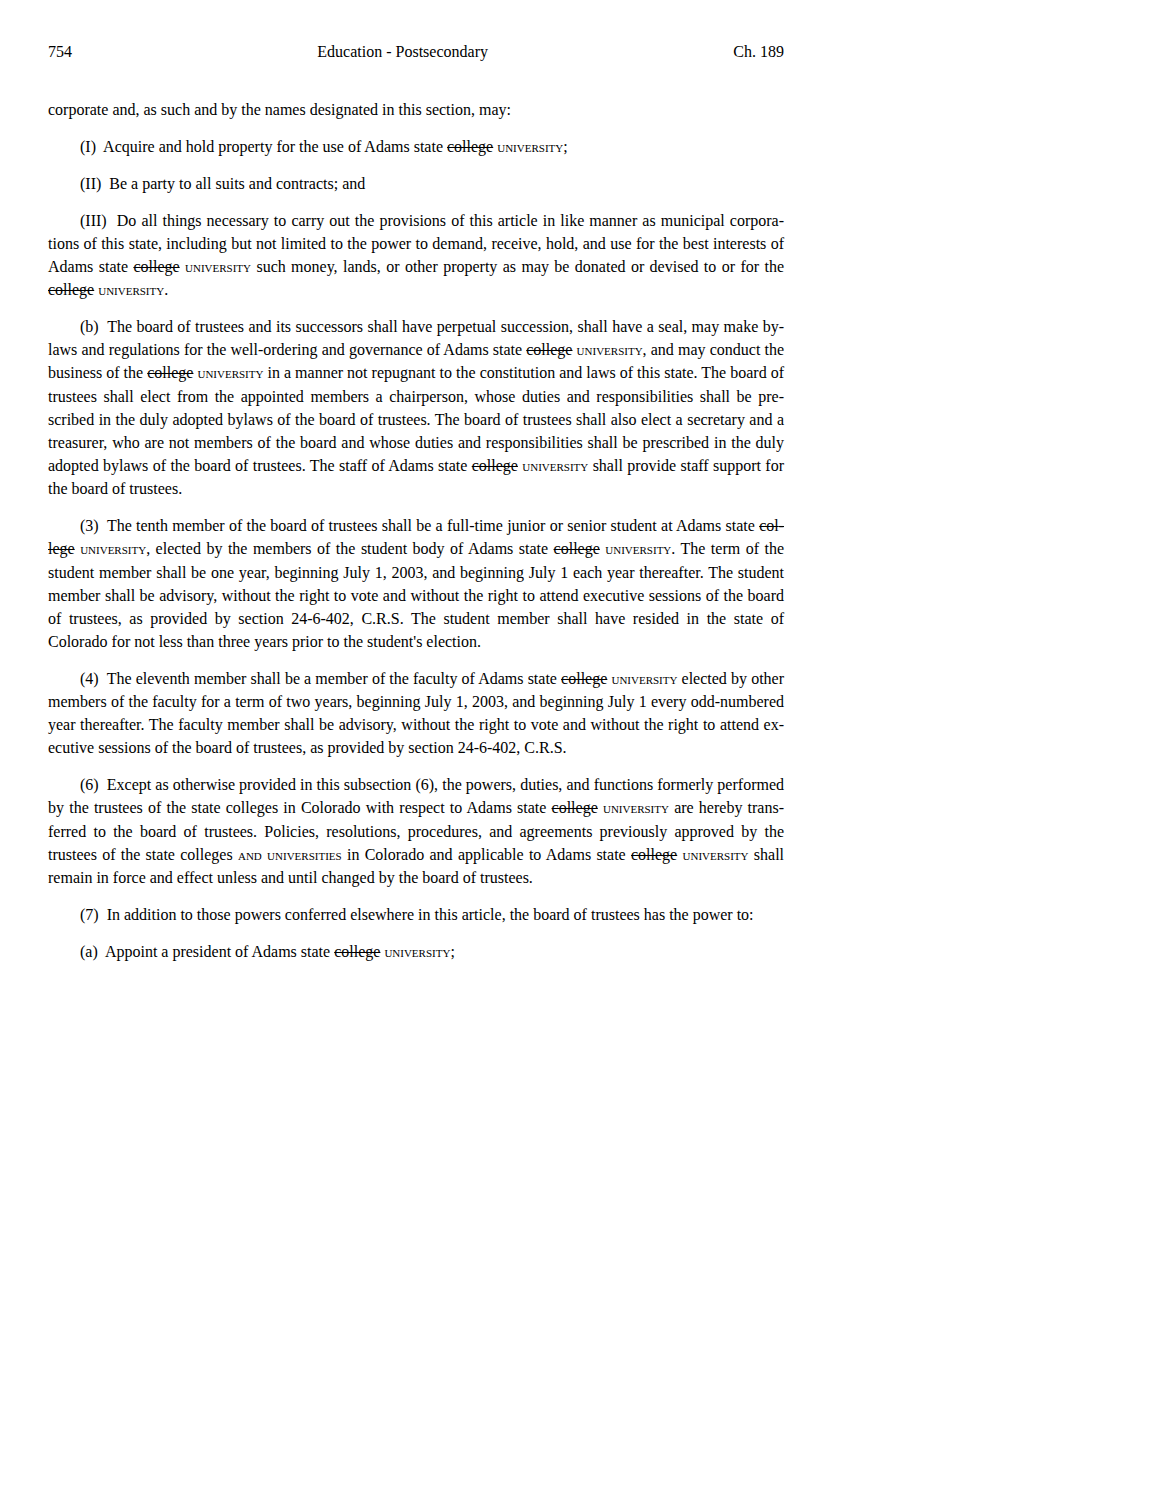754 Education - Postsecondary Ch. 189
corporate and, as such and by the names designated in this section, may:
(I) Acquire and hold property for the use of Adams state college university;
(II) Be a party to all suits and contracts; and
(III) Do all things necessary to carry out the provisions of this article in like manner as municipal corporations of this state, including but not limited to the power to demand, receive, hold, and use for the best interests of Adams state college university such money, lands, or other property as may be donated or devised to or for the college university.
(b) The board of trustees and its successors shall have perpetual succession, shall have a seal, may make bylaws and regulations for the well-ordering and governance of Adams state college university, and may conduct the business of the college university in a manner not repugnant to the constitution and laws of this state. The board of trustees shall elect from the appointed members a chairperson, whose duties and responsibilities shall be prescribed in the duly adopted bylaws of the board of trustees. The board of trustees shall also elect a secretary and a treasurer, who are not members of the board and whose duties and responsibilities shall be prescribed in the duly adopted bylaws of the board of trustees. The staff of Adams state college university shall provide staff support for the board of trustees.
(3) The tenth member of the board of trustees shall be a full-time junior or senior student at Adams state college university, elected by the members of the student body of Adams state college university. The term of the student member shall be one year, beginning July 1, 2003, and beginning July 1 each year thereafter. The student member shall be advisory, without the right to vote and without the right to attend executive sessions of the board of trustees, as provided by section 24-6-402, C.R.S. The student member shall have resided in the state of Colorado for not less than three years prior to the student's election.
(4) The eleventh member shall be a member of the faculty of Adams state college university elected by other members of the faculty for a term of two years, beginning July 1, 2003, and beginning July 1 every odd-numbered year thereafter. The faculty member shall be advisory, without the right to vote and without the right to attend executive sessions of the board of trustees, as provided by section 24-6-402, C.R.S.
(6) Except as otherwise provided in this subsection (6), the powers, duties, and functions formerly performed by the trustees of the state colleges in Colorado with respect to Adams state college university are hereby transferred to the board of trustees. Policies, resolutions, procedures, and agreements previously approved by the trustees of the state colleges and universities in Colorado and applicable to Adams state college university shall remain in force and effect unless and until changed by the board of trustees.
(7) In addition to those powers conferred elsewhere in this article, the board of trustees has the power to:
(a) Appoint a president of Adams state college university;